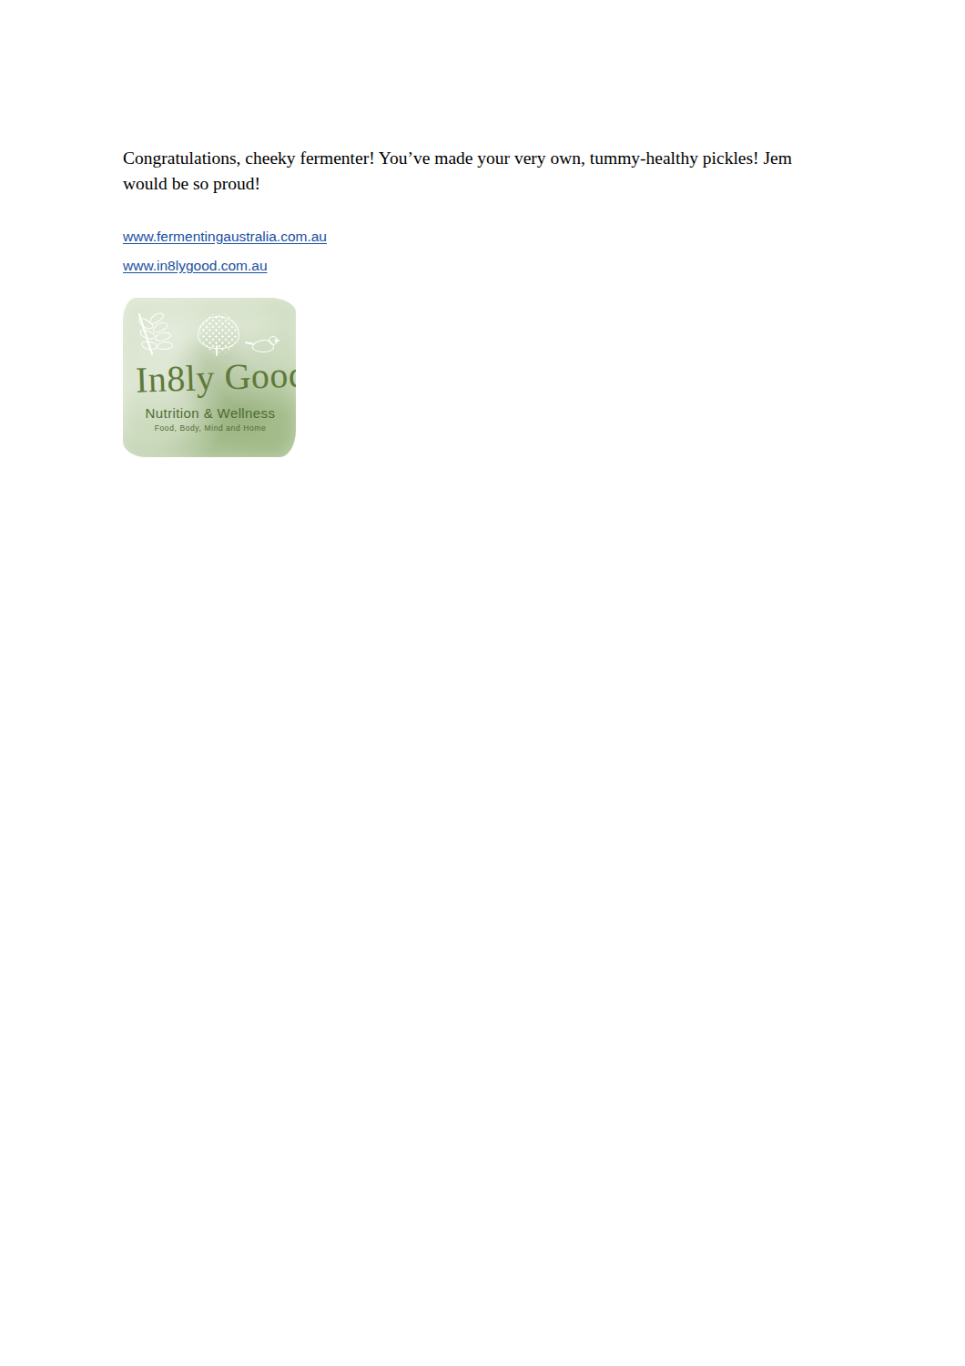Congratulations, cheeky fermenter! You’ve made your very own, tummy-healthy pickles! Jem would be so proud!
www.fermentingaustralia.com.au
www.in8lygood.com.au
In8ly Good
Nutrition & Wellness Food, Body, Mind and Home